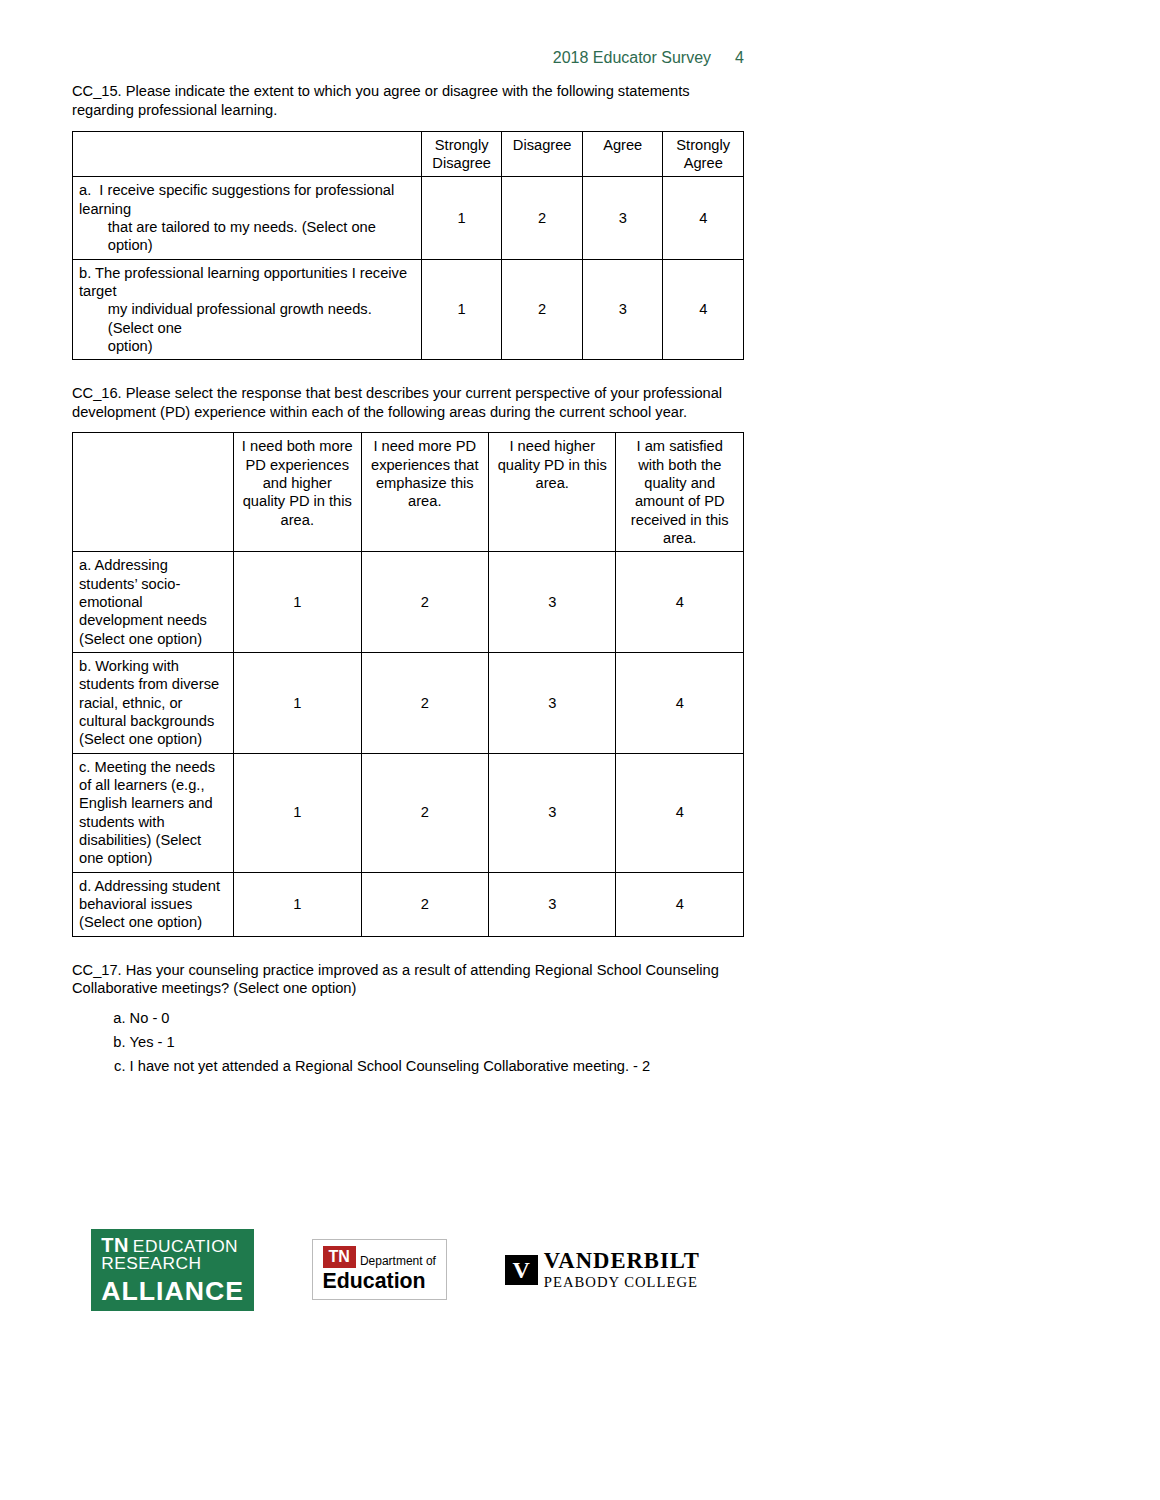2018 Educator Survey 4
CC_15. Please indicate the extent to which you agree or disagree with the following statements regarding professional learning.
| | Strongly Disagree | Disagree | Agree | Strongly Agree |
| --- | --- | --- | --- | --- |
| a. I receive specific suggestions for professional learning that are tailored to my needs. (Select one option) | 1 | 2 | 3 | 4 |
| b. The professional learning opportunities I receive target my individual professional growth needs. (Select one option) | 1 | 2 | 3 | 4 |
CC_16. Please select the response that best describes your current perspective of your professional development (PD) experience within each of the following areas during the current school year.
| | I need both more PD experiences and higher quality PD in this area. | I need more PD experiences that emphasize this area. | I need higher quality PD in this area. | I am satisfied with both the quality and amount of PD received in this area. |
| --- | --- | --- | --- | --- |
| a. Addressing students’ socio-emotional development needs (Select one option) | 1 | 2 | 3 | 4 |
| b. Working with students from diverse racial, ethnic, or cultural backgrounds (Select one option) | 1 | 2 | 3 | 4 |
| c. Meeting the needs of all learners (e.g., English learners and students with disabilities) (Select one option) | 1 | 2 | 3 | 4 |
| d. Addressing student behavioral issues (Select one option) | 1 | 2 | 3 | 4 |
CC_17. Has your counseling practice improved as a result of attending Regional School Counseling Collaborative meetings? (Select one option)
No - 0
Yes - 1
I have not yet attended a Regional School Counseling Collaborative meeting. - 2
TNEDUCATION
RESEARCH
ALLIANCE
TN Department of Education
VVANDERBILT PEABODY COLLEGE